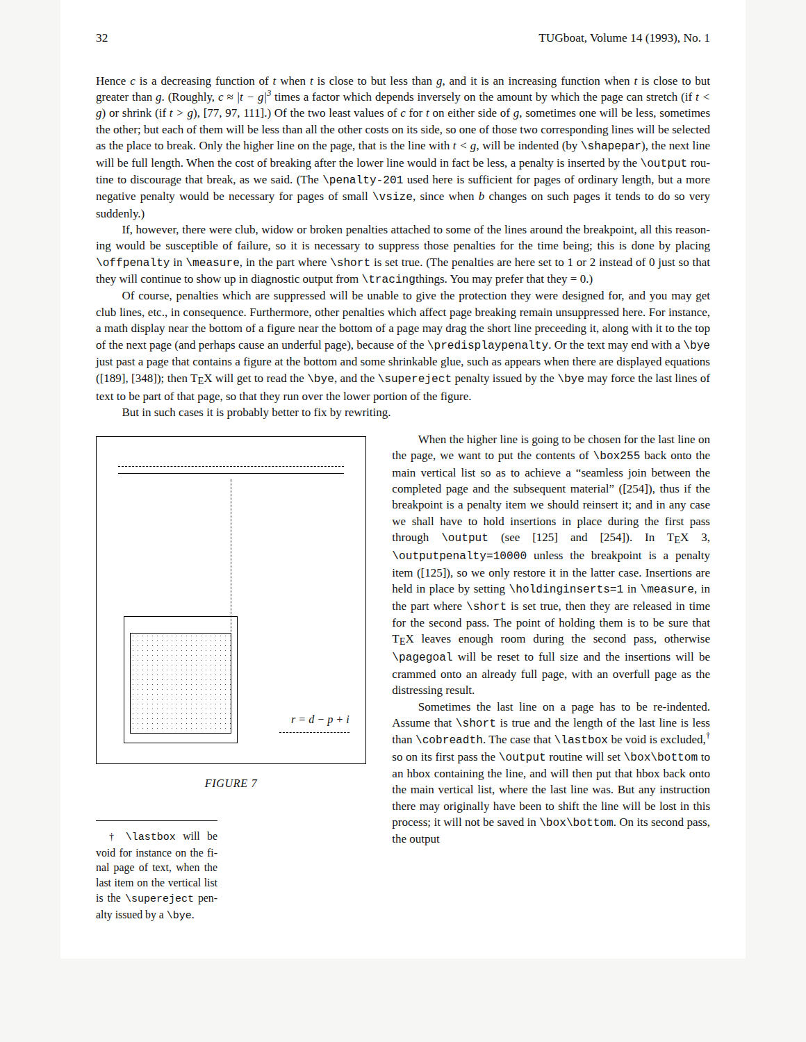32 TUGboat, Volume 14 (1993), No. 1
Hence c is a decreasing function of t when t is close to but less than g, and it is an increasing function when t is close to but greater than g. (Roughly, c ≈ |t − g|3 times a factor which depends inversely on the amount by which the page can stretch (if t < g) or shrink (if t > g), [77, 97, 111].) Of the two least values of c for t on either side of g, sometimes one will be less, sometimes the other; but each of them will be less than all the other costs on its side, so one of those two corresponding lines will be selected as the place to break. Only the higher line on the page, that is the line with t < g, will be indented (by \shapepar), the next line will be full length. When the cost of breaking after the lower line would in fact be less, a penalty is inserted by the \output routine to discourage that break, as we said. (The \penalty-201 used here is sufficient for pages of ordinary length, but a more negative penalty would be necessary for pages of small \vsize, since when b changes on such pages it tends to do so very suddenly.)
If, however, there were club, widow or broken penalties attached to some of the lines around the breakpoint, all this reasoning would be susceptible of failure, so it is necessary to suppress those penalties for the time being; this is done by placing \offpenalty in \measure, in the part where \short is set true. (The penalties are here set to 1 or 2 instead of 0 just so that they will continue to show up in diagnostic output from \tracingthings. You may prefer that they = 0.)
Of course, penalties which are suppressed will be unable to give the protection they were designed for, and you may get club lines, etc., in consequence. Furthermore, other penalties which affect page breaking remain unsuppressed here. For instance, a math display near the bottom of a figure near the bottom of a page may drag the short line preceeding it, along with it to the top of the next page (and perhaps cause an underful page), because of the \predisplaypenalty. Or the text may end with a \bye just past a page that contains a figure at the bottom and some shrinkable glue, such as appears when there are displayed equations ([189], [348]); then Te X will get to read the \bye, and the \supereject penalty issued by the \bye may force the last lines of text to be part of that page, so that they run over the lower portion of the figure.
But in such cases it is probably better to fix by rewriting.
r = d − p + i
FIGURE 7
† \lastbox will be void for instance on the final page of text, when the last item on the vertical list is the \supereject penalty issued by a \bye.
When the higher line is going to be chosen for the last line on the page, we want to put the contents of \box255 back onto the main vertical list so as to achieve a “seamless join between the completed page and the subsequent material” ([254]), thus if the breakpoint is a penalty item we should reinsert it; and in any case we shall have to hold insertions in place during the first pass through \output (see [125] and [254]). In Te X 3, \outputpenalty=10000 unless the breakpoint is a penalty item ([125]), so we only restore it in the latter case. Insertions are held in place by setting \holdinginserts=1 in \measure, in the part where \short is set true, then they are released in time for the second pass. The point of holding them is to be sure that Te X leaves enough room during the second pass, otherwise \pagegoal will be reset to full size and the insertions will be crammed onto an already full page, with an overfull page as the distressing result.
Sometimes the last line on a page has to be re-indented. Assume that \short is true and the length of the last line is less than \cobreadth. The case that \lastbox be void is excluded,† so on its first pass the \output routine will set \box\bottom to an hbox containing the line, and will then put that hbox back onto the main vertical list, where the last line was. But any instruction there may originally have been to shift the line will be lost in this process; it will not be saved in \box\bottom. On its second pass, the output